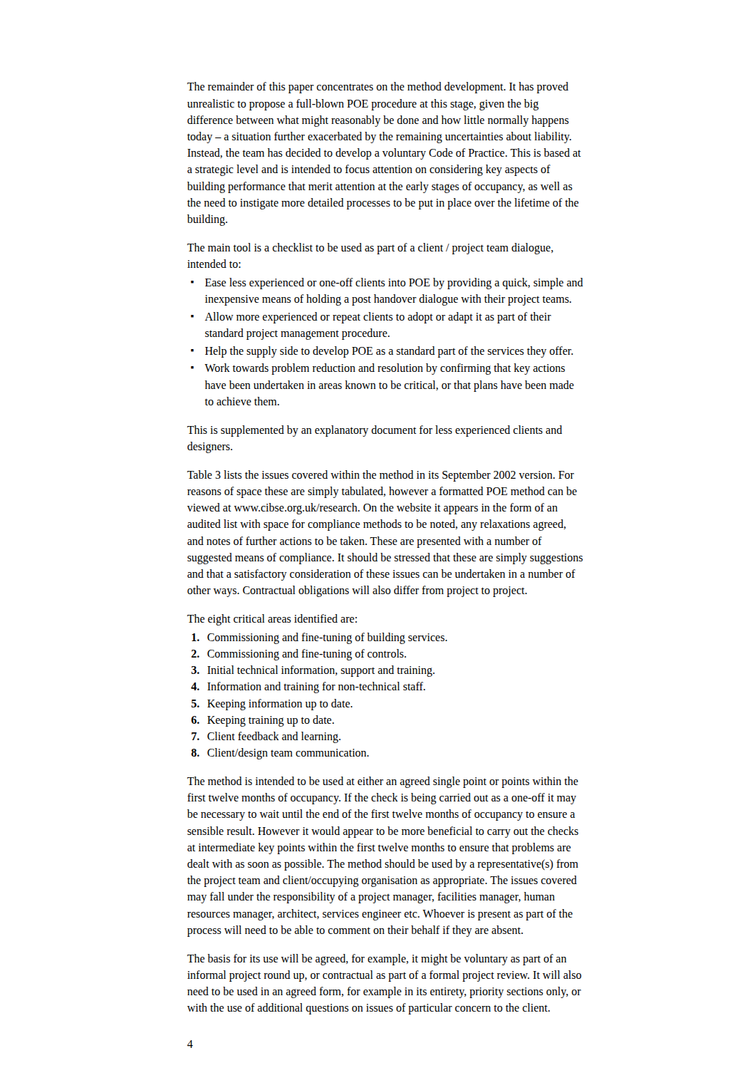The remainder of this paper concentrates on the method development. It has proved unrealistic to propose a full-blown POE procedure at this stage, given the big difference between what might reasonably be done and how little normally happens today – a situation further exacerbated by the remaining uncertainties about liability. Instead, the team has decided to develop a voluntary Code of Practice. This is based at a strategic level and is intended to focus attention on considering key aspects of building performance that merit attention at the early stages of occupancy, as well as the need to instigate more detailed processes to be put in place over the lifetime of the building.
The main tool is a checklist to be used as part of a client / project team dialogue, intended to:
Ease less experienced or one-off clients into POE by providing a quick, simple and inexpensive means of holding a post handover dialogue with their project teams.
Allow more experienced or repeat clients to adopt or adapt it as part of their standard project management procedure.
Help the supply side to develop POE as a standard part of the services they offer.
Work towards problem reduction and resolution by confirming that key actions have been undertaken in areas known to be critical, or that plans have been made to achieve them.
This is supplemented by an explanatory document for less experienced clients and designers.
Table 3 lists the issues covered within the method in its September 2002 version. For reasons of space these are simply tabulated, however a formatted POE method can be viewed at www.cibse.org.uk/research. On the website it appears in the form of an audited list with space for compliance methods to be noted, any relaxations agreed, and notes of further actions to be taken. These are presented with a number of suggested means of compliance. It should be stressed that these are simply suggestions and that a satisfactory consideration of these issues can be undertaken in a number of other ways. Contractual obligations will also differ from project to project.
The eight critical areas identified are:
Commissioning and fine-tuning of building services.
Commissioning and fine-tuning of controls.
Initial technical information, support and training.
Information and training for non-technical staff.
Keeping information up to date.
Keeping training up to date.
Client feedback and learning.
Client/design team communication.
The method is intended to be used at either an agreed single point or points within the first twelve months of occupancy. If the check is being carried out as a one-off it may be necessary to wait until the end of the first twelve months of occupancy to ensure a sensible result. However it would appear to be more beneficial to carry out the checks at intermediate key points within the first twelve months to ensure that problems are dealt with as soon as possible. The method should be used by a representative(s) from the project team and client/occupying organisation as appropriate. The issues covered may fall under the responsibility of a project manager, facilities manager, human resources manager, architect, services engineer etc. Whoever is present as part of the process will need to be able to comment on their behalf if they are absent.
The basis for its use will be agreed, for example, it might be voluntary as part of an informal project round up, or contractual as part of a formal project review. It will also need to be used in an agreed form, for example in its entirety, priority sections only, or with the use of additional questions on issues of particular concern to the client.
4